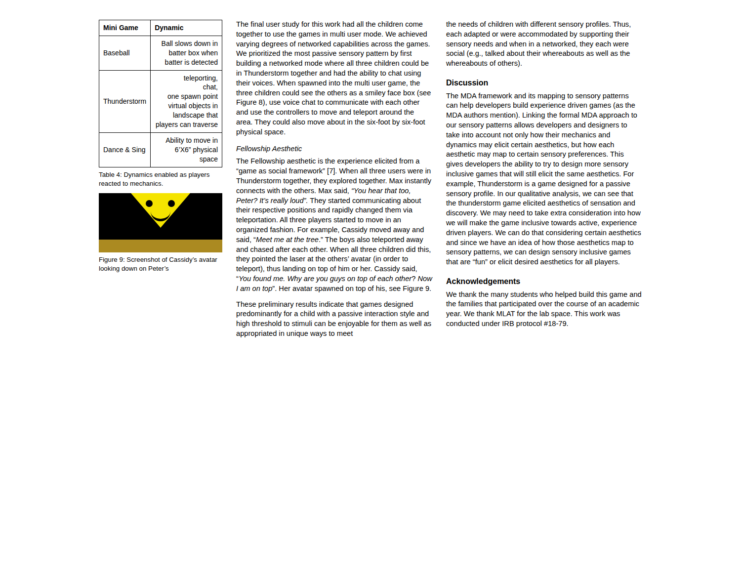| Mini Game | Dynamic |
| --- | --- |
| Baseball | Ball slows down in batter box when batter is detected |
| Thunderstorm | teleporting, chat, one spawn point virtual objects in landscape that players can traverse |
| Dance & Sing | Ability to move in 6’X6” physical space |
Table 4: Dynamics enabled as players reacted to mechanics.
Figure 9: Screenshot of Cassidy’s avatar looking down on Peter’s
The final user study for this work had all the children come together to use the games in multi user mode. We achieved varying degrees of networked capabilities across the games. We prioritized the most passive sensory pattern by first building a networked mode where all three children could be in Thunderstorm together and had the ability to chat using their voices. When spawned into the multi user game, the three children could see the others as a smiley face box (see Figure 8), use voice chat to communicate with each other and use the controllers to move and teleport around the area. They could also move about in the six-foot by six-foot physical space.
Fellowship Aesthetic
The Fellowship aesthetic is the experience elicited from a “game as social framework” [7]. When all three users were in Thunderstorm together, they explored together. Max instantly connects with the others. Max said, “You hear that too, Peter? It’s really loud”. They started communicating about their respective positions and rapidly changed them via teleportation. All three players started to move in an organized fashion. For example, Cassidy moved away and said, “Meet me at the tree.” The boys also teleported away and chased after each other. When all three children did this, they pointed the laser at the others’ avatar (in order to teleport), thus landing on top of him or her. Cassidy said, “You found me. Why are you guys on top of each other? Now I am on top”. Her avatar spawned on top of his, see Figure 9.
These preliminary results indicate that games designed predominantly for a child with a passive interaction style and high threshold to stimuli can be enjoyable for them as well as appropriated in unique ways to meet
the needs of children with different sensory profiles. Thus, each adapted or were accommodated by supporting their sensory needs and when in a networked, they each were social (e.g., talked about their whereabouts as well as the whereabouts of others).
Discussion
The MDA framework and its mapping to sensory patterns can help developers build experience driven games (as the MDA authors mention). Linking the formal MDA approach to our sensory patterns allows developers and designers to take into account not only how their mechanics and dynamics may elicit certain aesthetics, but how each aesthetic may map to certain sensory preferences. This gives developers the ability to try to design more sensory inclusive games that will still elicit the same aesthetics. For example, Thunderstorm is a game designed for a passive sensory profile. In our qualitative analysis, we can see that the thunderstorm game elicited aesthetics of sensation and discovery. We may need to take extra consideration into how we will make the game inclusive towards active, experience driven players. We can do that considering certain aesthetics and since we have an idea of how those aesthetics map to sensory patterns, we can design sensory inclusive games that are “fun” or elicit desired aesthetics for all players.
Acknowledgements
We thank the many students who helped build this game and the families that participated over the course of an academic year. We thank MLAT for the lab space. This work was conducted under IRB protocol #18-79.